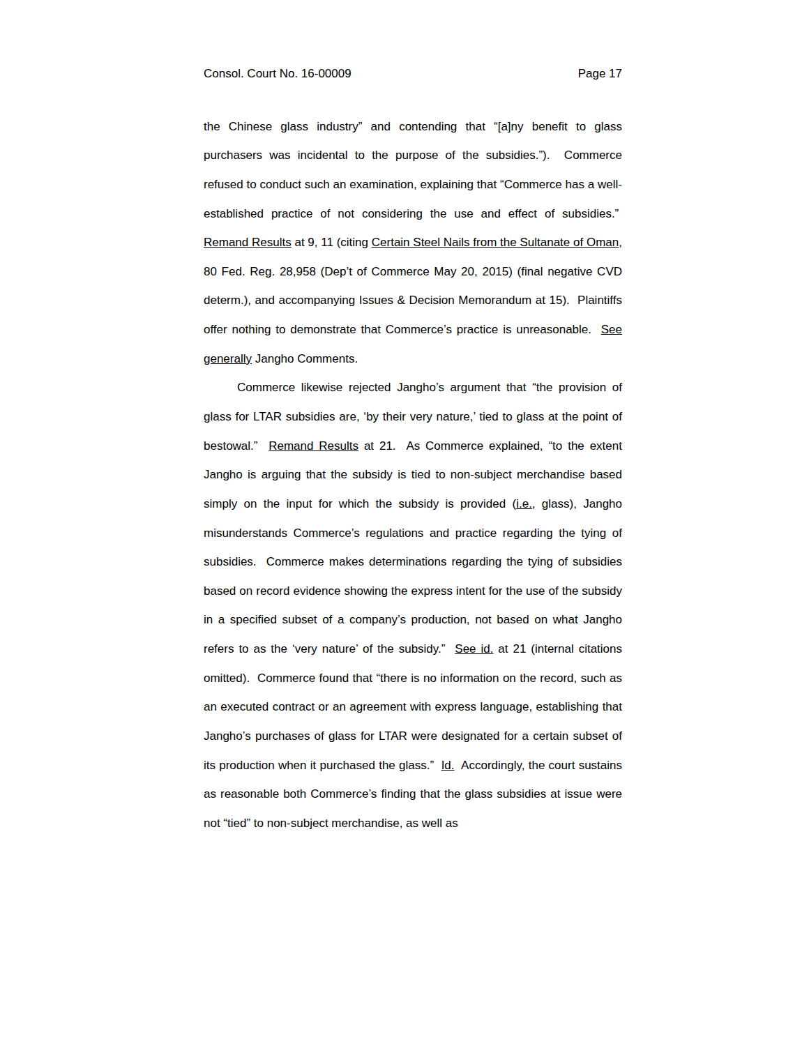Consol. Court No. 16-00009 Page 17
the Chinese glass industry” and contending that “[a]ny benefit to glass purchasers was incidental to the purpose of the subsidies.”). Commerce refused to conduct such an examination, explaining that “Commerce has a well-established practice of not considering the use and effect of subsidies.” Remand Results at 9, 11 (citing Certain Steel Nails from the Sultanate of Oman, 80 Fed. Reg. 28,958 (Dep’t of Commerce May 20, 2015) (final negative CVD determ.), and accompanying Issues & Decision Memorandum at 15). Plaintiffs offer nothing to demonstrate that Commerce’s practice is unreasonable. See generally Jangho Comments.
Commerce likewise rejected Jangho’s argument that “the provision of glass for LTAR subsidies are, ‘by their very nature,’ tied to glass at the point of bestowal.” Remand Results at 21. As Commerce explained, “to the extent Jangho is arguing that the subsidy is tied to non-subject merchandise based simply on the input for which the subsidy is provided (i.e., glass), Jangho misunderstands Commerce’s regulations and practice regarding the tying of subsidies. Commerce makes determinations regarding the tying of subsidies based on record evidence showing the express intent for the use of the subsidy in a specified subset of a company’s production, not based on what Jangho refers to as the ‘very nature’ of the subsidy.” See id. at 21 (internal citations omitted). Commerce found that “there is no information on the record, such as an executed contract or an agreement with express language, establishing that Jangho’s purchases of glass for LTAR were designated for a certain subset of its production when it purchased the glass.” Id. Accordingly, the court sustains as reasonable both Commerce’s finding that the glass subsidies at issue were not “tied” to non-subject merchandise, as well as